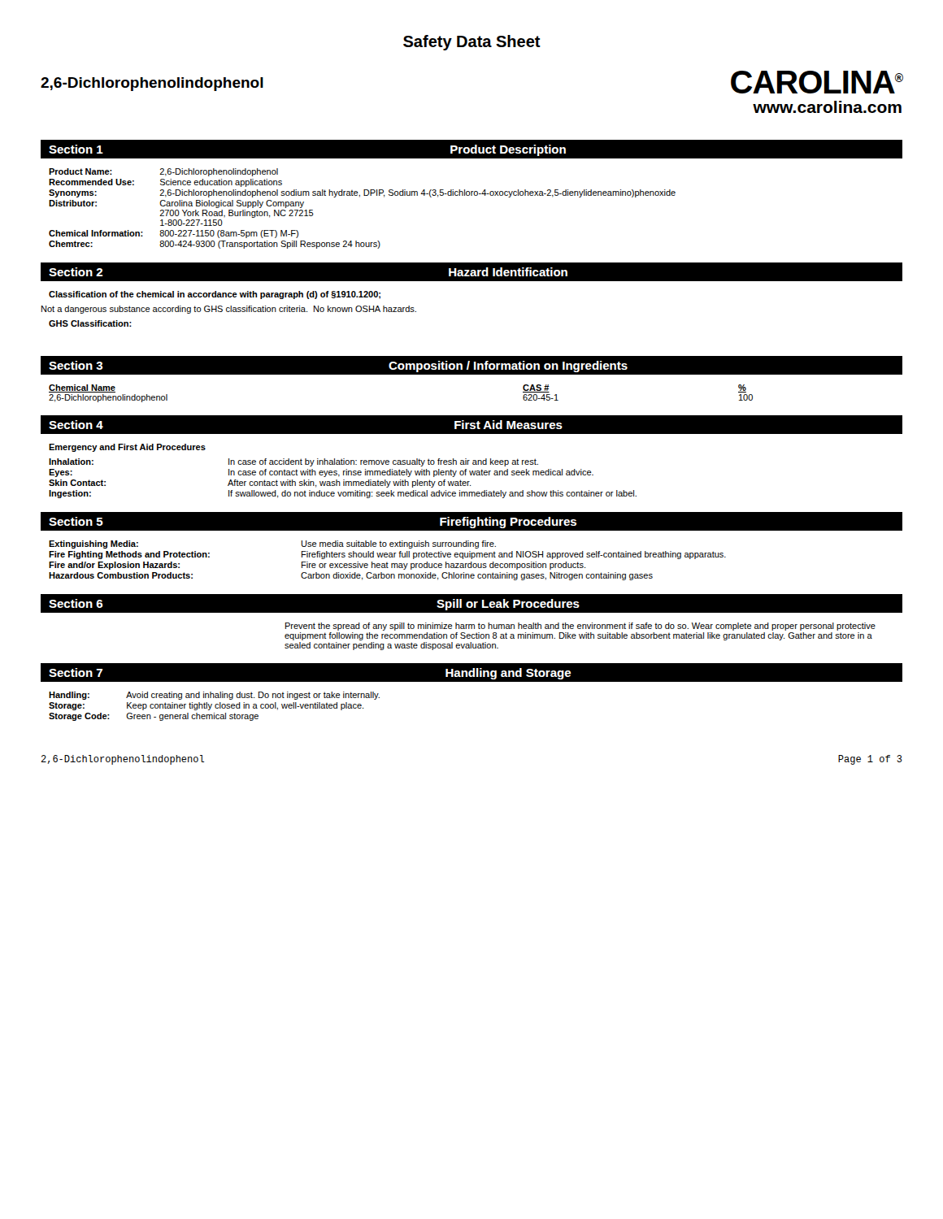Safety Data Sheet
2,6-Dichlorophenolindophenol
CAROLINA®
www.carolina.com
Section 1
Product Description
| Product Name: | 2,6-Dichlorophenolindophenol |
| Recommended Use: | Science education applications |
| Synonyms: | 2,6-Dichlorophenolindophenol sodium salt hydrate, DPIP, Sodium 4-(3,5-dichloro-4-oxocyclohexa-2,5-dienylideneamino)phenoxide |
| Distributor: | Carolina Biological Supply Company 2700 York Road, Burlington, NC 27215 1-800-227-1150 |
| Chemical Information: | 800-227-1150 (8am-5pm (ET) M-F) |
| Chemtrec: | 800-424-9300 (Transportation Spill Response 24 hours) |
Section 2
Hazard Identification
Classification of the chemical in accordance with paragraph (d) of §1910.1200;
Not a dangerous substance according to GHS classification criteria. No known OSHA hazards.
GHS Classification:
Section 3
Composition / Information on Ingredients
| Chemical Name | CAS # | % |
| --- | --- | --- |
| 2,6-Dichlorophenolindophenol | 620-45-1 | 100 |
Section 4
First Aid Measures
Emergency and First Aid Procedures
| Inhalation: | In case of accident by inhalation: remove casualty to fresh air and keep at rest. |
| Eyes: | In case of contact with eyes, rinse immediately with plenty of water and seek medical advice. |
| Skin Contact: | After contact with skin, wash immediately with plenty of water. |
| Ingestion: | If swallowed, do not induce vomiting: seek medical advice immediately and show this container or label. |
Section 5
Firefighting Procedures
| Extinguishing Media: | Use media suitable to extinguish surrounding fire. |
| Fire Fighting Methods and Protection: | Firefighters should wear full protective equipment and NIOSH approved self-contained breathing apparatus. |
| Fire and/or Explosion Hazards: | Fire or excessive heat may produce hazardous decomposition products. |
| Hazardous Combustion Products: | Carbon dioxide, Carbon monoxide, Chlorine containing gases, Nitrogen containing gases |
Section 6
Spill or Leak Procedures
Prevent the spread of any spill to minimize harm to human health and the environment if safe to do so. Wear complete and proper personal protective equipment following the recommendation of Section 8 at a minimum. Dike with suitable absorbent material like granulated clay. Gather and store in a sealed container pending a waste disposal evaluation.
Section 7
Handling and Storage
| Handling: | Avoid creating and inhaling dust. Do not ingest or take internally. |
| Storage: | Keep container tightly closed in a cool, well-ventilated place. |
| Storage Code: | Green - general chemical storage |
2,6-Dichlorophenolindophenol
Page 1 of 3